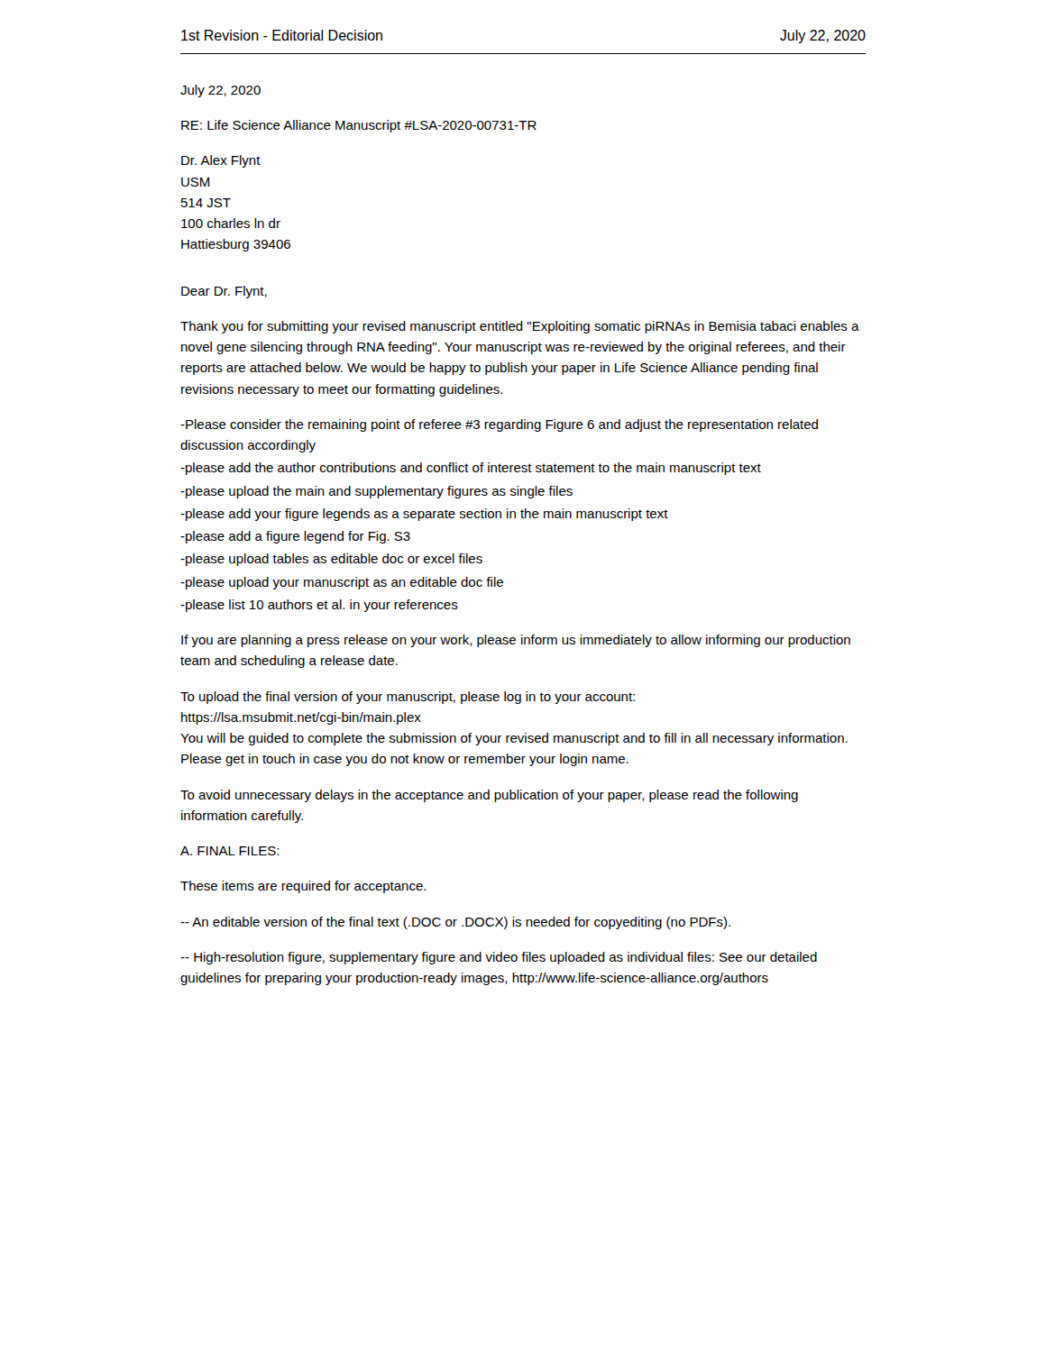1st Revision - Editorial Decision July 22, 2020
July 22, 2020
RE: Life Science Alliance Manuscript #LSA-2020-00731-TR
Dr. Alex Flynt
USM
514 JST
100 charles ln dr
Hattiesburg 39406
Dear Dr. Flynt,
Thank you for submitting your revised manuscript entitled "Exploiting somatic piRNAs in Bemisia tabaci enables a novel gene silencing through RNA feeding". Your manuscript was re-reviewed by the original referees, and their reports are attached below. We would be happy to publish your paper in Life Science Alliance pending final revisions necessary to meet our formatting guidelines.
-Please consider the remaining point of referee #3 regarding Figure 6 and adjust the representation related discussion accordingly
-please add the author contributions and conflict of interest statement to the main manuscript text
-please upload the main and supplementary figures as single files
-please add your figure legends as a separate section in the main manuscript text
-please add a figure legend for Fig. S3
-please upload tables as editable doc or excel files
-please upload your manuscript as an editable doc file
-please list 10 authors et al. in your references
If you are planning a press release on your work, please inform us immediately to allow informing our production team and scheduling a release date.
To upload the final version of your manuscript, please log in to your account:
https://lsa.msubmit.net/cgi-bin/main.plex
You will be guided to complete the submission of your revised manuscript and to fill in all necessary information. Please get in touch in case you do not know or remember your login name.
To avoid unnecessary delays in the acceptance and publication of your paper, please read the following information carefully.
A. FINAL FILES:
These items are required for acceptance.
-- An editable version of the final text (.DOC or .DOCX) is needed for copyediting (no PDFs).
-- High-resolution figure, supplementary figure and video files uploaded as individual files: See our detailed guidelines for preparing your production-ready images, http://www.life-science-alliance.org/authors